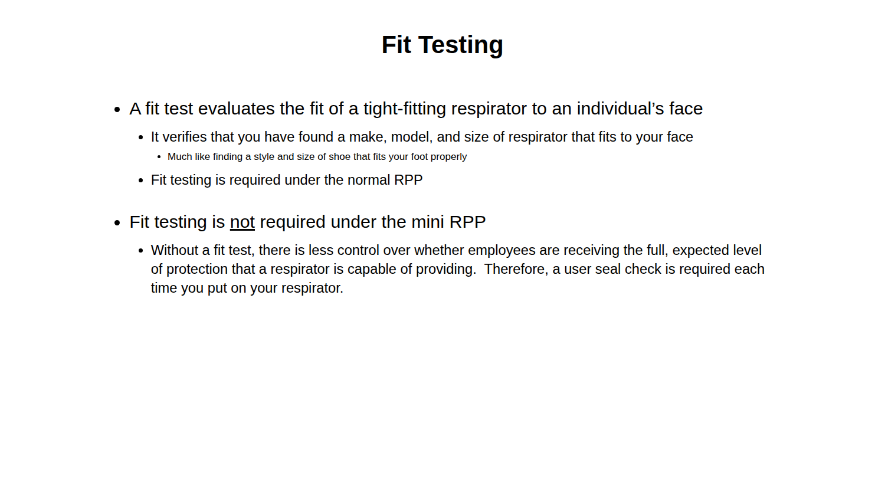Fit Testing
A fit test evaluates the fit of a tight-fitting respirator to an individual’s face
It verifies that you have found a make, model, and size of respirator that fits to your face
Much like finding a style and size of shoe that fits your foot properly
Fit testing is required under the normal RPP
Fit testing is not required under the mini RPP
Without a fit test, there is less control over whether employees are receiving the full, expected level of protection that a respirator is capable of providing. Therefore, a user seal check is required each time you put on your respirator.